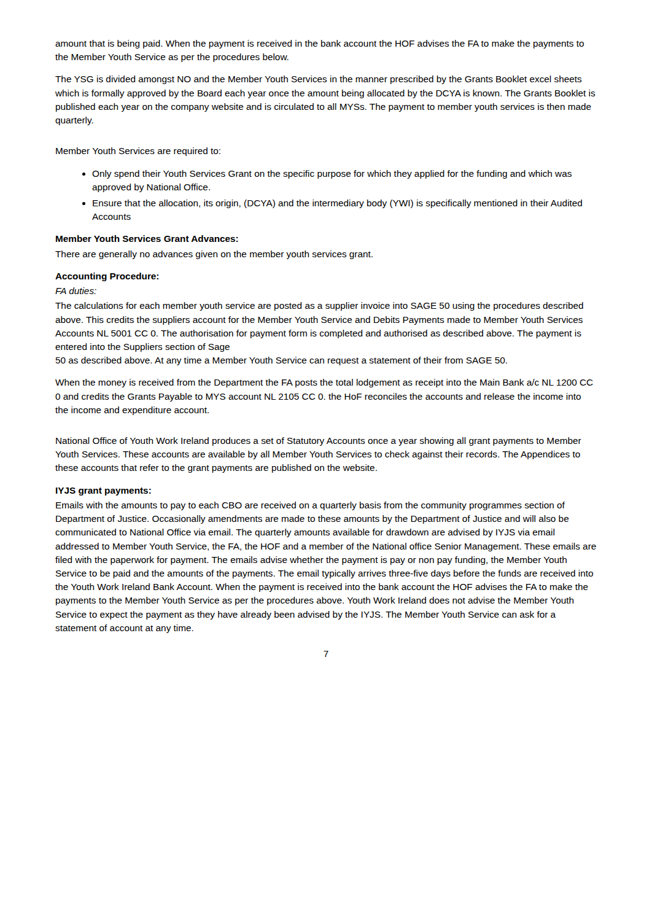amount that is being paid. When the payment is received in the bank account the HOF advises the FA to make the payments to the Member Youth Service as per the procedures below.
The YSG is divided amongst NO and the Member Youth Services in the manner prescribed by the Grants Booklet excel sheets which is formally approved by the Board each year once the amount being allocated by the DCYA is known. The Grants Booklet is published each year on the company website and is circulated to all MYSs. The payment to member youth services is then made quarterly.
Member Youth Services are required to:
Only spend their Youth Services Grant on the specific purpose for which they applied for the funding and which was approved by National Office.
Ensure that the allocation, its origin, (DCYA) and the intermediary body (YWI) is specifically mentioned in their Audited Accounts
Member Youth Services Grant Advances:
There are generally no advances given on the member youth services grant.
Accounting Procedure:
FA duties:
The calculations for each member youth service are posted as a supplier invoice into SAGE 50 using the procedures described above. This credits the suppliers account for the Member Youth Service and Debits Payments made to Member Youth Services Accounts NL 5001 CC 0. The authorisation for payment form is completed and authorised as described above. The payment is entered into the Suppliers section of Sage
50 as described above. At any time a Member Youth Service can request a statement of their from SAGE 50.
When the money is received from the Department the FA posts the total lodgement as receipt into the Main Bank a/c NL 1200 CC 0 and credits the Grants Payable to MYS account NL 2105 CC 0. the HoF reconciles the accounts and release the income into the income and expenditure account.
National Office of Youth Work Ireland produces a set of Statutory Accounts once a year showing all grant payments to Member Youth Services. These accounts are available by all Member Youth Services to check against their records. The Appendices to these accounts that refer to the grant payments are published on the website.
IYJS grant payments:
Emails with the amounts to pay to each CBO are received on a quarterly basis from the community programmes section of Department of Justice. Occasionally amendments are made to these amounts by the Department of Justice and will also be communicated to National Office via email. The quarterly amounts available for drawdown are advised by IYJS via email addressed to Member Youth Service, the FA, the HOF and a member of the National office Senior Management. These emails are filed with the paperwork for payment. The emails advise whether the payment is pay or non pay funding, the Member Youth Service to be paid and the amounts of the payments. The email typically arrives three-five days before the funds are received into the Youth Work Ireland Bank Account. When the payment is received into the bank account the HOF advises the FA to make the payments to the Member Youth Service as per the procedures above. Youth Work Ireland does not advise the Member Youth Service to expect the payment as they have already been advised by the IYJS. The Member Youth Service can ask for a statement of account at any time.
7